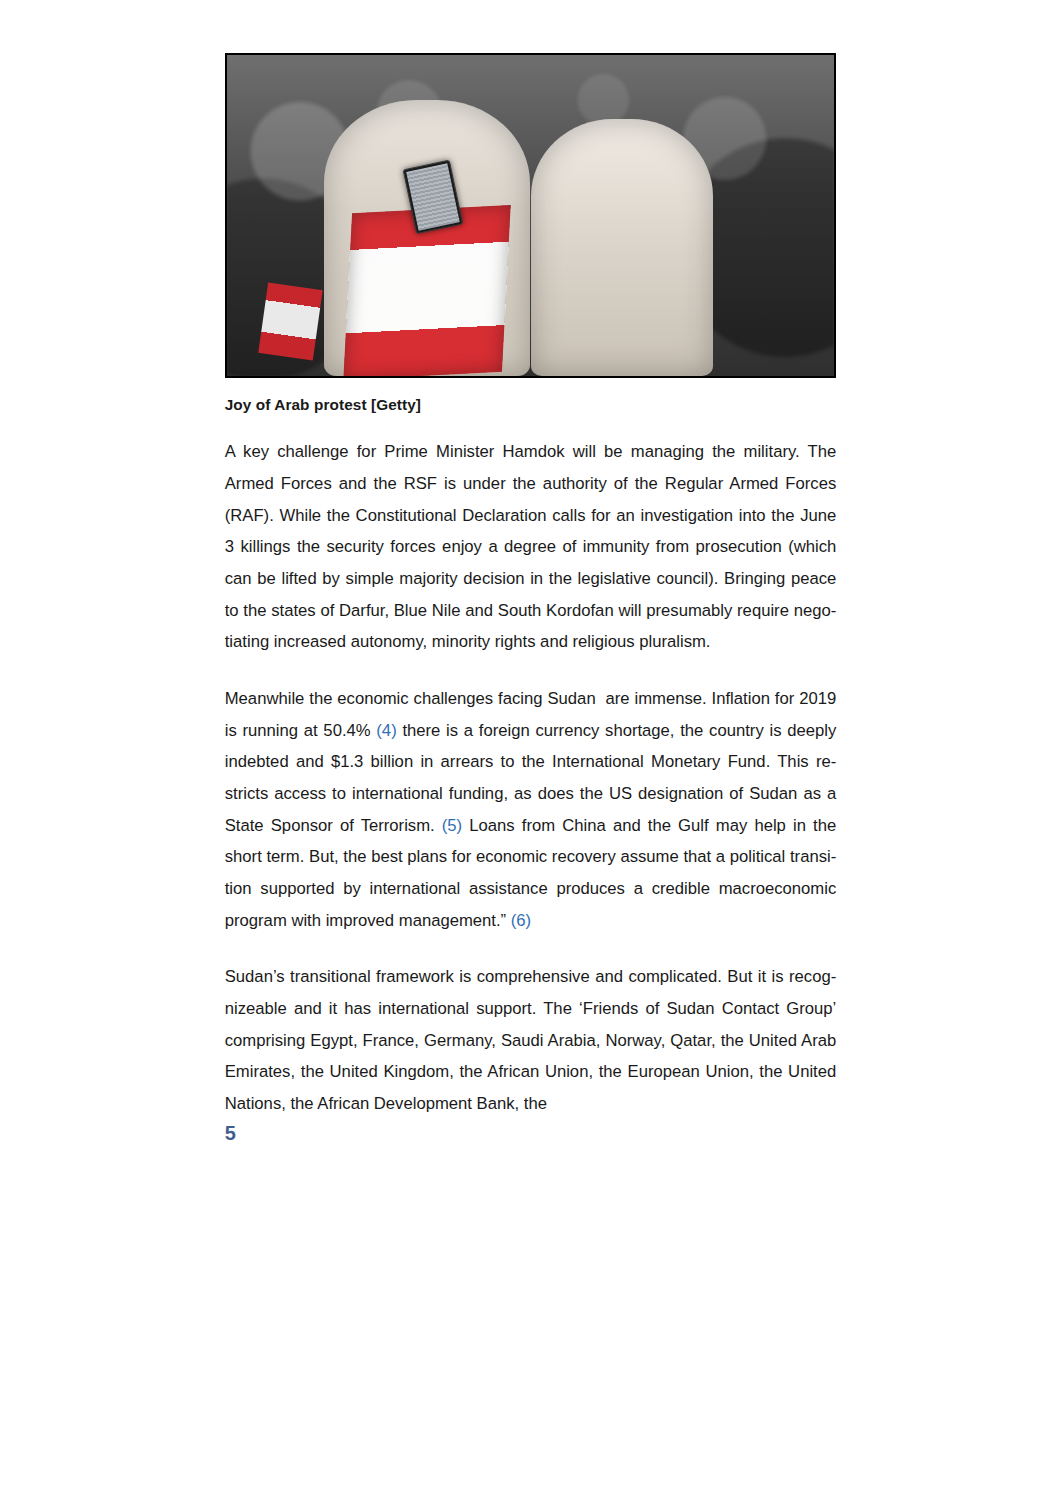Joy of Arab protest [Getty]
A key challenge for Prime Minister Hamdok will be managing the military. The Armed Forces and the RSF is under the authority of the Regular Armed Forces (RAF). While the Constitutional Declaration calls for an investigation into the June 3 killings the security forces enjoy a degree of immunity from prosecution (which can be lifted by simple majority decision in the legislative council). Bringing peace to the states of Darfur, Blue Nile and South Kordofan will presumably require negotiating increased autonomy, minority rights and religious pluralism.
Meanwhile the economic challenges facing Sudan are immense. Inflation for 2019 is running at 50.4% (4) there is a foreign currency shortage, the country is deeply indebted and $1.3 billion in arrears to the International Monetary Fund. This restricts access to international funding, as does the US designation of Sudan as a State Sponsor of Terrorism. (5) Loans from China and the Gulf may help in the short term. But, the best plans for economic recovery assume that a political transition supported by international assistance produces a credible macroeconomic program with improved management.” (6)
Sudan’s transitional framework is comprehensive and complicated. But it is recognizeable and it has international support. The ‘Friends of Sudan Contact Group’ comprising Egypt, France, Germany, Saudi Arabia, Norway, Qatar, the United Arab Emirates, the United Kingdom, the African Union, the European Union, the United Nations, the African Development Bank, the
5